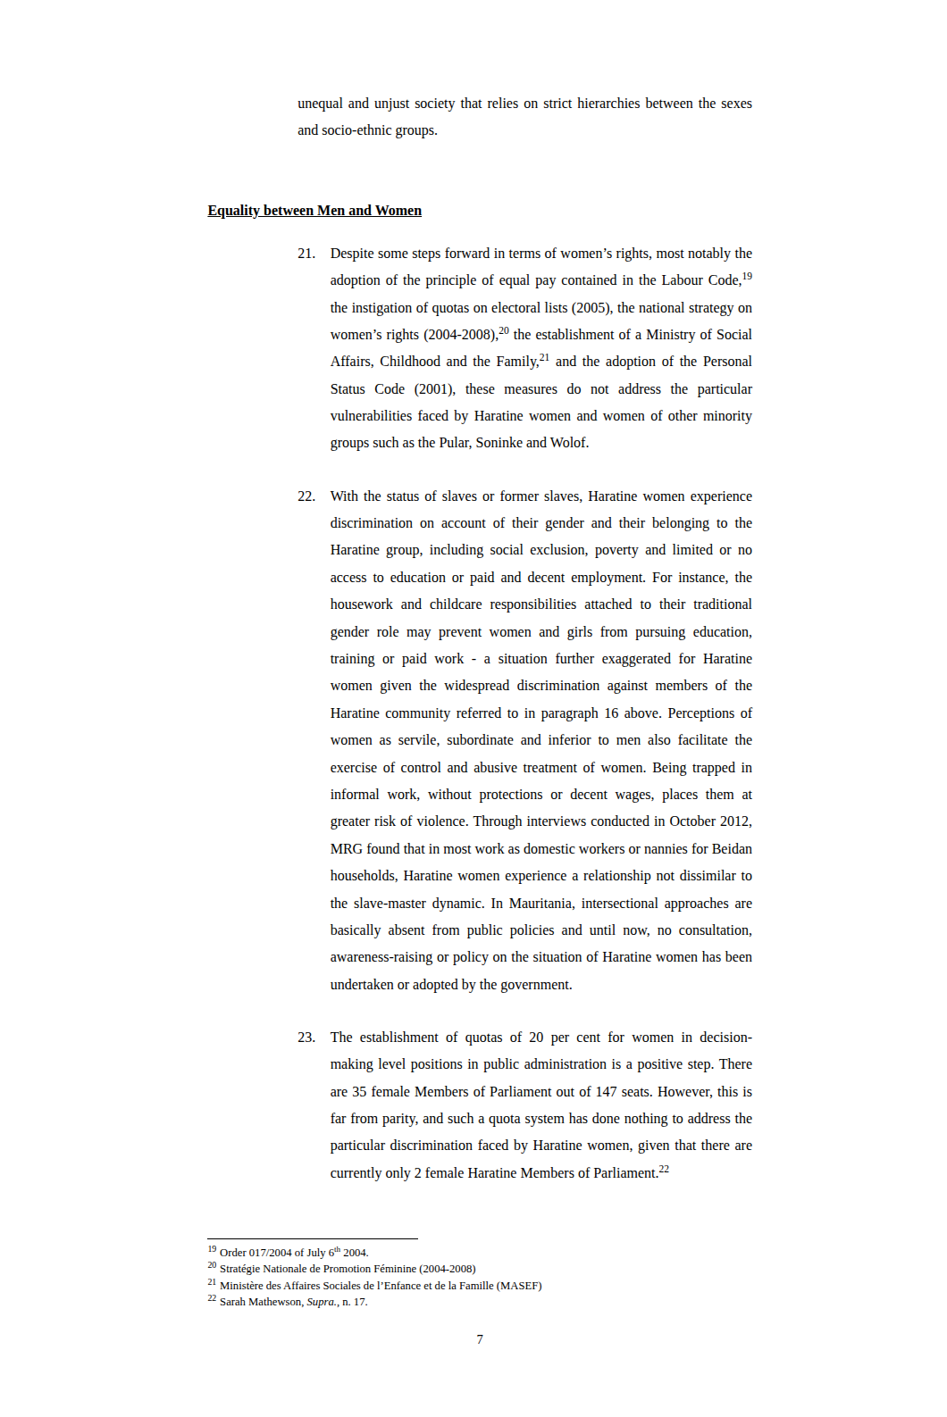unequal and unjust society that relies on strict hierarchies between the sexes and socio-ethnic groups.
Equality between Men and Women
21. Despite some steps forward in terms of women’s rights, most notably the adoption of the principle of equal pay contained in the Labour Code,19 the instigation of quotas on electoral lists (2005), the national strategy on women’s rights (2004-2008),20 the establishment of a Ministry of Social Affairs, Childhood and the Family,21 and the adoption of the Personal Status Code (2001), these measures do not address the particular vulnerabilities faced by Haratine women and women of other minority groups such as the Pular, Soninke and Wolof.
22. With the status of slaves or former slaves, Haratine women experience discrimination on account of their gender and their belonging to the Haratine group, including social exclusion, poverty and limited or no access to education or paid and decent employment. For instance, the housework and childcare responsibilities attached to their traditional gender role may prevent women and girls from pursuing education, training or paid work - a situation further exaggerated for Haratine women given the widespread discrimination against members of the Haratine community referred to in paragraph 16 above. Perceptions of women as servile, subordinate and inferior to men also facilitate the exercise of control and abusive treatment of women. Being trapped in informal work, without protections or decent wages, places them at greater risk of violence. Through interviews conducted in October 2012, MRG found that in most work as domestic workers or nannies for Beidan households, Haratine women experience a relationship not dissimilar to the slave-master dynamic. In Mauritania, intersectional approaches are basically absent from public policies and until now, no consultation, awareness-raising or policy on the situation of Haratine women has been undertaken or adopted by the government.
23. The establishment of quotas of 20 per cent for women in decision-making level positions in public administration is a positive step. There are 35 female Members of Parliament out of 147 seats. However, this is far from parity, and such a quota system has done nothing to address the particular discrimination faced by Haratine women, given that there are currently only 2 female Haratine Members of Parliament.22
19 Order 017/2004 of July 6th 2004.
20 Stratégie Nationale de Promotion Féminine (2004-2008)
21 Ministère des Affaires Sociales de l’Enfance et de la Famille (MASEF)
22 Sarah Mathewson, Supra., n. 17.
7